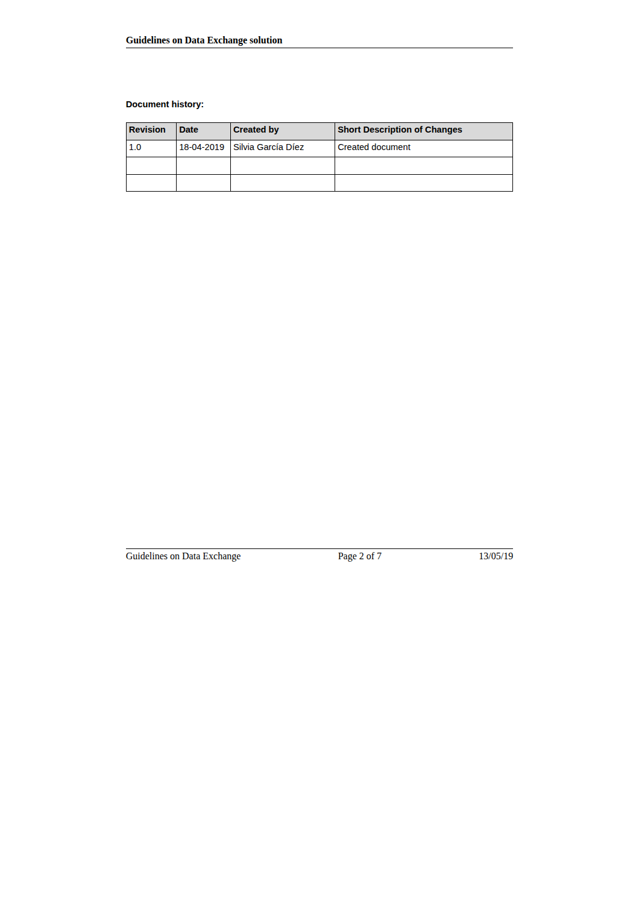Guidelines on Data Exchange solution
Document history:
| Revision | Date | Created by | Short Description of Changes |
| --- | --- | --- | --- |
| 1.0 | 18-04-2019 | Silvia García Díez | Created document |
Guidelines on Data Exchange
Page 2 of 7
13/05/19